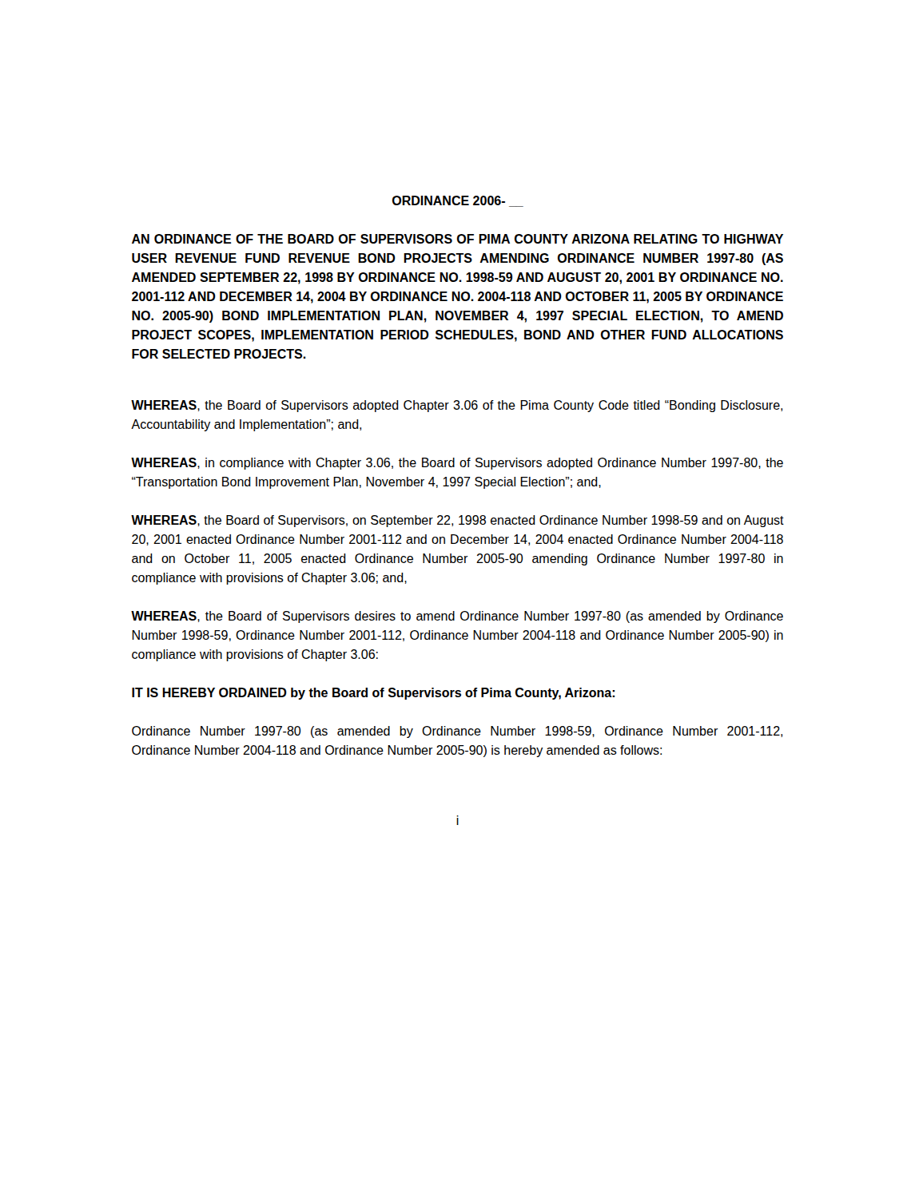ORDINANCE 2006- __
AN ORDINANCE OF THE BOARD OF SUPERVISORS OF PIMA COUNTY ARIZONA RELATING TO HIGHWAY USER REVENUE FUND REVENUE BOND PROJECTS AMENDING ORDINANCE NUMBER 1997-80 (AS AMENDED SEPTEMBER 22, 1998 BY ORDINANCE NO. 1998-59 AND AUGUST 20, 2001 BY ORDINANCE NO. 2001-112 AND DECEMBER 14, 2004 BY ORDINANCE NO. 2004-118 AND OCTOBER 11, 2005 BY ORDINANCE NO. 2005-90) BOND IMPLEMENTATION PLAN, NOVEMBER 4, 1997 SPECIAL ELECTION, TO AMEND PROJECT SCOPES, IMPLEMENTATION PERIOD SCHEDULES, BOND AND OTHER FUND ALLOCATIONS FOR SELECTED PROJECTS.
WHEREAS, the Board of Supervisors adopted Chapter 3.06 of the Pima County Code titled “Bonding Disclosure, Accountability and Implementation”; and,
WHEREAS, in compliance with Chapter 3.06, the Board of Supervisors adopted Ordinance Number 1997-80, the “Transportation Bond Improvement Plan, November 4, 1997 Special Election”; and,
WHEREAS, the Board of Supervisors, on September 22, 1998 enacted Ordinance Number 1998-59 and on August 20, 2001 enacted Ordinance Number 2001-112 and on December 14, 2004 enacted Ordinance Number 2004-118 and on October 11, 2005 enacted Ordinance Number 2005-90 amending Ordinance Number 1997-80 in compliance with provisions of Chapter 3.06; and,
WHEREAS, the Board of Supervisors desires to amend Ordinance Number 1997-80 (as amended by Ordinance Number 1998-59, Ordinance Number 2001-112, Ordinance Number 2004-118 and Ordinance Number 2005-90) in compliance with provisions of Chapter 3.06:
IT IS HEREBY ORDAINED by the Board of Supervisors of Pima County, Arizona:
Ordinance Number 1997-80 (as amended by Ordinance Number 1998-59, Ordinance Number 2001-112, Ordinance Number 2004-118 and Ordinance Number 2005-90) is hereby amended as follows:
i